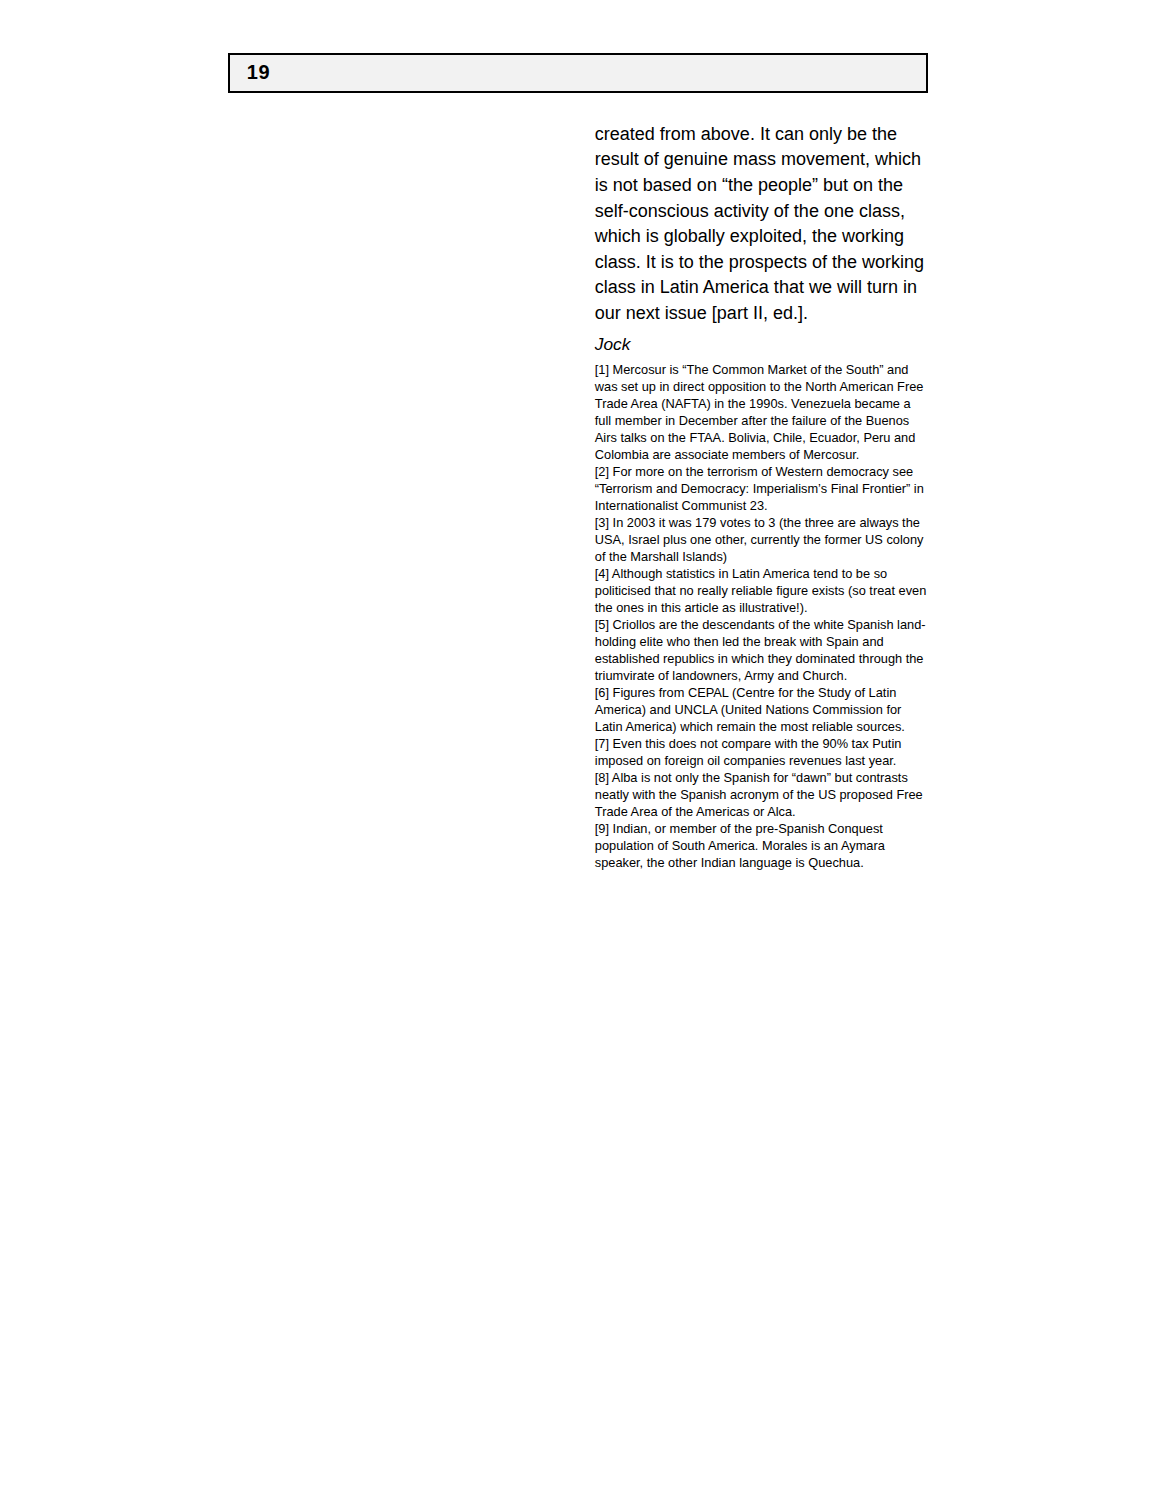19
created from above. It can only be the result of genuine mass movement, which is not based on “the people” but on the self-conscious activity of the one class, which is globally exploited, the working class. It is to the prospects of the working class in Latin America that we will turn in our next issue [part II, ed.].
Jock
[1] Mercosur is “The Common Market of the South” and was set up in direct opposition to the North American Free Trade Area (NAFTA) in the 1990s. Venezuela became a full member in December after the failure of the Buenos Airs talks on the FTAA. Bolivia, Chile, Ecuador, Peru and Colombia are associate members of Mercosur.
[2] For more on the terrorism of Western democracy see “Terrorism and Democracy: Imperialism’s Final Frontier” in Internationalist Communist 23.
[3] In 2003 it was 179 votes to 3 (the three are always the USA, Israel plus one other, currently the former US colony of the Marshall Islands)
[4] Although statistics in Latin America tend to be so politicised that no really reliable figure exists (so treat even the ones in this article as illustrative!).
[5] Criollos are the descendants of the white Spanish land-holding elite who then led the break with Spain and established republics in which they dominated through the triumvirate of landowners, Army and Church.
[6] Figures from CEPAL (Centre for the Study of Latin America) and UNCLA (United Nations Commission for Latin America) which remain the most reliable sources.
[7] Even this does not compare with the 90% tax Putin imposed on foreign oil companies revenues last year.
[8] Alba is not only the Spanish for “dawn” but contrasts neatly with the Spanish acronym of the US proposed Free Trade Area of the Americas or Alca.
[9] Indian, or member of the pre-Spanish Conquest population of South America. Morales is an Aymara speaker, the other Indian language is Quechua.